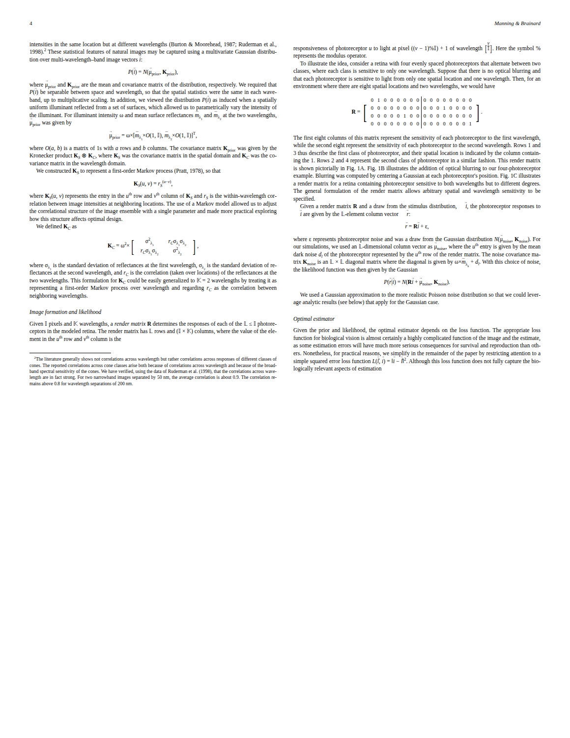4
Manning & Brainard
intensities in the same location but at different wavelengths (Burton & Moorehead, 1987; Ruderman et al., 1998).2 These statistical features of natural images may be captured using a multivariate Gaussian distribution over multi-wavelength–band image vectors i:
P(i) = N(μprior, Kprior),
where μprior and Kprior are the mean and covariance matrix of the distribution, respectively. We required that P(i) be separable between space and wavelength, so that the spatial statistics were the same in each waveband, up to multiplicative scaling. In addition, we viewed the distribution P(i) as induced when a spatially uniform illuminant reflected from a set of surfaces, which allowed us to parametrically vary the intensity of the illuminant. For illuminant intensity ω and mean surface reflectances mλ1 and mλ2 at the two wavelengths, μprior was given by
μprior = ω×[mλ1×O(1, 𝕀), mλ2×O(1, 𝕀)]T,
where O(a, b) is a matrix of 1s with a rows and b columns. The covariance matrix Kprior was given by the Kronecker product KS ⊗ KC, where KS was the covariance matrix in the spatial domain and KC was the covariance matrix in the wavelength domain.
We constructed KS to represent a first-order Markov process (Pratt, 1978), so that
KS(u, v) = rS(u−v),
where KS(u, v) represents the entry in the uth row and vth column of KS and rS is the within-wavelength correlation between image intensities at neighboring locations. The use of a Markov model allowed us to adjust the correlational structure of the image ensemble with a single parameter and made more practical exploring how this structure affects optimal design.
We defined KC as
KC = ω2×[
| σ 2 λ 1 | r C σ λ 1 σ λ 2 |
| r C σ λ 1 σ λ 2 | σ 2 λ 2 |
],
where σλ1 is the standard deviation of reflectances at the first wavelength, σλ2 is the standard deviation of reflectances at the second wavelength, and rC is the correlation (taken over locations) of the reflectances at the two wavelengths. This formulation for KC could be easily generalized to 𝕂 = 2 wavelengths by treating it as representing a first-order Markov process over wavelength and regarding rC as the correlation between neighboring wavelengths.
Image formation and likelihood
Given 𝕀 pixels and 𝕂 wavelengths, a render matrix R determines the responses of each of the 𝕃 ≤ 𝕀 photoreceptors in the modeled retina. The render matrix has 𝕃 rows and (𝕀 × 𝕂) columns, where the value of the element in the uth row and vth column is the
2The literature generally shows not correlations across wavelength but rather correlations across responses of different classes of cones. The reported correlations across cone classes arise both because of correlations across wavelength and because of the broadband spectral sensitivity of the cones. We have verified, using the data of Ruderman et al. (1998), that the correlations across wavelength are in fact strong. For two narrowband images separated by 50 nm, the average correlation is about 0.9. The correlation remains above 0.8 for wavelength separations of 200 nm.
responsiveness of photoreceptor u to light at pixel ((v − 1)%𝕀) + 1 of wavelength [v𝕀]. Here the symbol % represents the modulus operator.
To illustrate the idea, consider a retina with four evenly spaced photoreceptors that alternate between two classes, where each class is sensitive to only one wavelength. Suppose that there is no optical blurring and that each photoreceptor is sensitive to light from only one spatial location and one wavelength. Then, for an environment where there are eight spatial locations and two wavelengths, we would have
R = [
| 0 | 1 | 0 | 0 | 0 | 0 | 0 | 0 | 0 | 0 | 0 | 0 | 0 | 0 | 0 | 0 |
| 0 | 0 | 0 | 0 | 0 | 0 | 0 | 0 | 0 | 0 | 0 | 1 | 0 | 0 | 0 | 0 |
| 0 | 0 | 0 | 0 | 0 | 1 | 0 | 0 | 0 | 0 | 0 | 0 | 0 | 0 | 0 | 0 |
| 0 | 0 | 0 | 0 | 0 | 0 | 0 | 0 | 0 | 0 | 0 | 0 | 0 | 0 | 0 | 1 |
].
The first eight columns of this matrix represent the sensitivity of each photoreceptor to the first wavelength, while the second eight represent the sensitivity of each photoreceptor to the second wavelength. Rows 1 and 3 thus describe the first class of photoreceptor, and their spatial location is indicated by the column containing the 1. Rows 2 and 4 represent the second class of photoreceptor in a similar fashion. This render matrix is shown pictorially in Fig. 1A. Fig. 1B illustrates the addition of optical blurring to our four-photoreceptor example. Blurring was computed by centering a Gaussian at each photoreceptor's position. Fig. 1C illustrates a render matrix for a retina containing photoreceptor sensitive to both wavelengths but to different degrees. The general formulation of the render matrix allows arbitrary spatial and wavelength sensitivity to be specified.
Given a render matrix R and a draw from the stimulus distribution, i, the photoreceptor responses to i are given by the 𝕃-element column vector r:
r = Ri + ε,
where ε represents photoreceptor noise and was a draw from the Gaussian distribution N(μnoise, Knoise). For our simulations, we used an 𝕃-dimensional column vector as μnoise, where the uth entry is given by the mean dark noise dl of the photoreceptor represented by the uth row of the render matrix. The noise covariance matrix Knoise is an 𝕃 × 𝕃 diagonal matrix where the diagonal is given by ω×mλk + dl. With this choice of noise, the likelihood function was then given by the Gaussian
P(r|i) = N(Ri + μnoise, Knoise).
We used a Gaussian approximation to the more realistic Poisson noise distribution so that we could leverage analytic results (see below) that apply for the Gaussian case.
Optimal estimator
Given the prior and likelihood, the optimal estimator depends on the loss function. The appropriate loss function for biological vision is almost certainly a highly complicated function of the image and the estimate, as some estimation errors will have much more serious consequences for survival and reproduction than others. Nonetheless, for practical reasons, we simplify in the remainder of the paper by restricting attention to a simple squared error loss function L(î, i) = ‖i − î‖2. Although this loss function does not fully capture the biologically relevant aspects of estimation